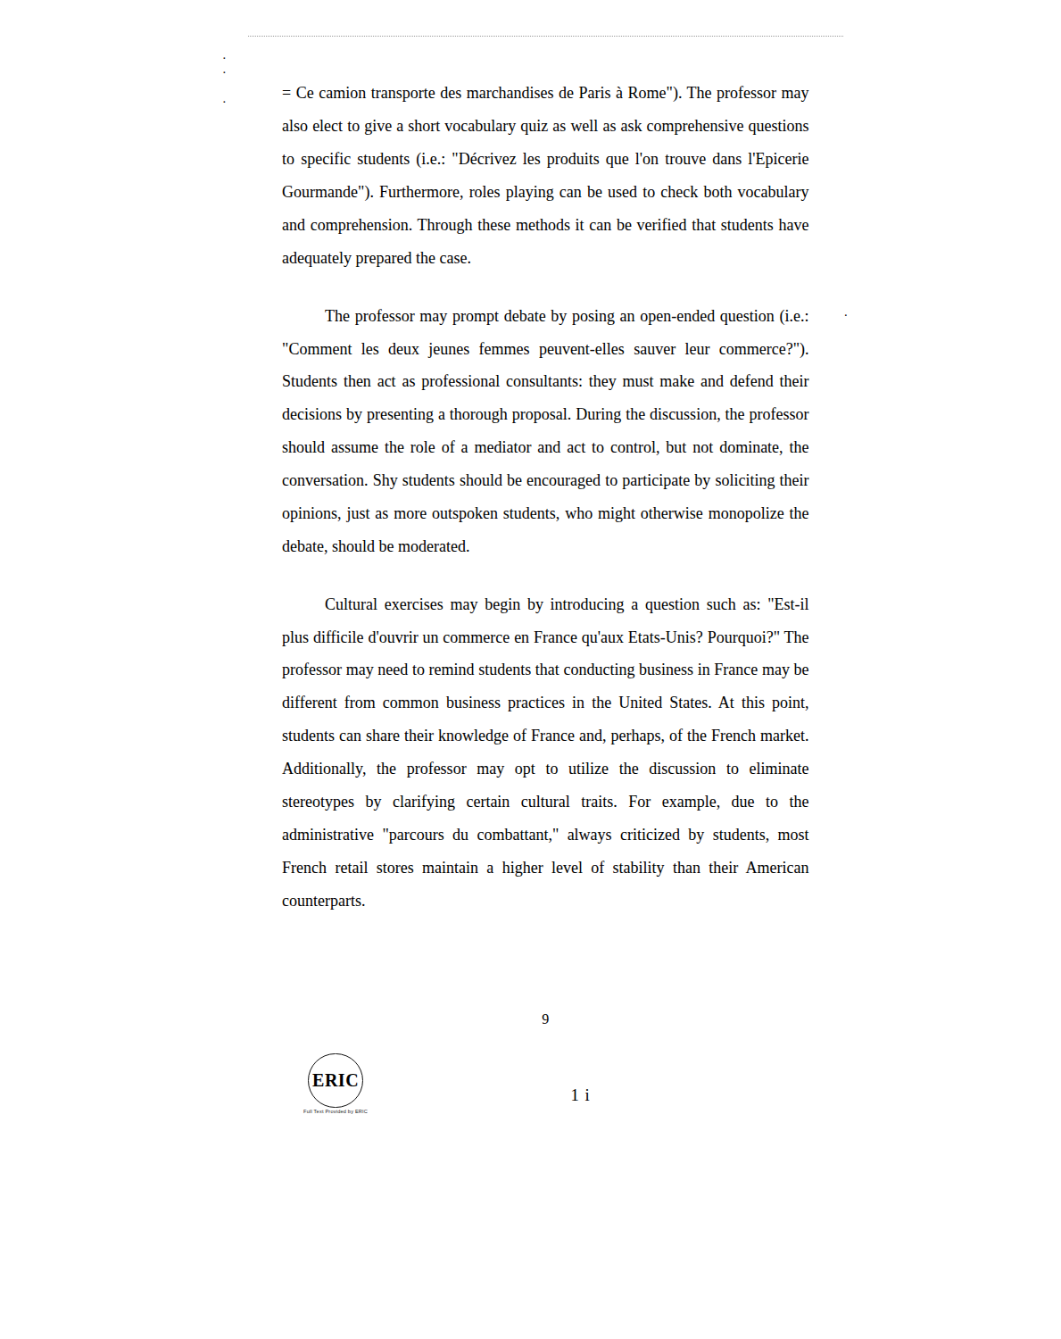. . .
.
= Ce camion transporte des marchandises de Paris à Rome"). The professor may also elect to give a short vocabulary quiz as well as ask comprehensive questions to specific students (i.e.: "Décrivez les produits que l'on trouve dans l'Epicerie Gourmande"). Furthermore, roles playing can be used to check both vocabulary and comprehension. Through these methods it can be verified that students have adequately prepared the case.
The professor may prompt debate by posing an open-ended question (i.e.: "Comment les deux jeunes femmes peuvent-elles sauver leur commerce?"). Students then act as professional consultants: they must make and defend their decisions by presenting a thorough proposal. During the discussion, the professor should assume the role of a mediator and act to control, but not dominate, the conversation. Shy students should be encouraged to participate by soliciting their opinions, just as more outspoken students, who might otherwise monopolize the debate, should be moderated.
Cultural exercises may begin by introducing a question such as: "Est-il plus difficile d'ouvrir un commerce en France qu'aux Etats-Unis? Pourquoi?" The professor may need to remind students that conducting business in France may be different from common business practices in the United States. At this point, students can share their knowledge of France and, perhaps, of the French market. Additionally, the professor may opt to utilize the discussion to eliminate stereotypes by clarifying certain cultural traits. For example, due to the administrative "parcours du combattant," always criticized by students, most French retail stores maintain a higher level of stability than their American counterparts.
9
ERIC Full Text Provided by ERIC
1 i